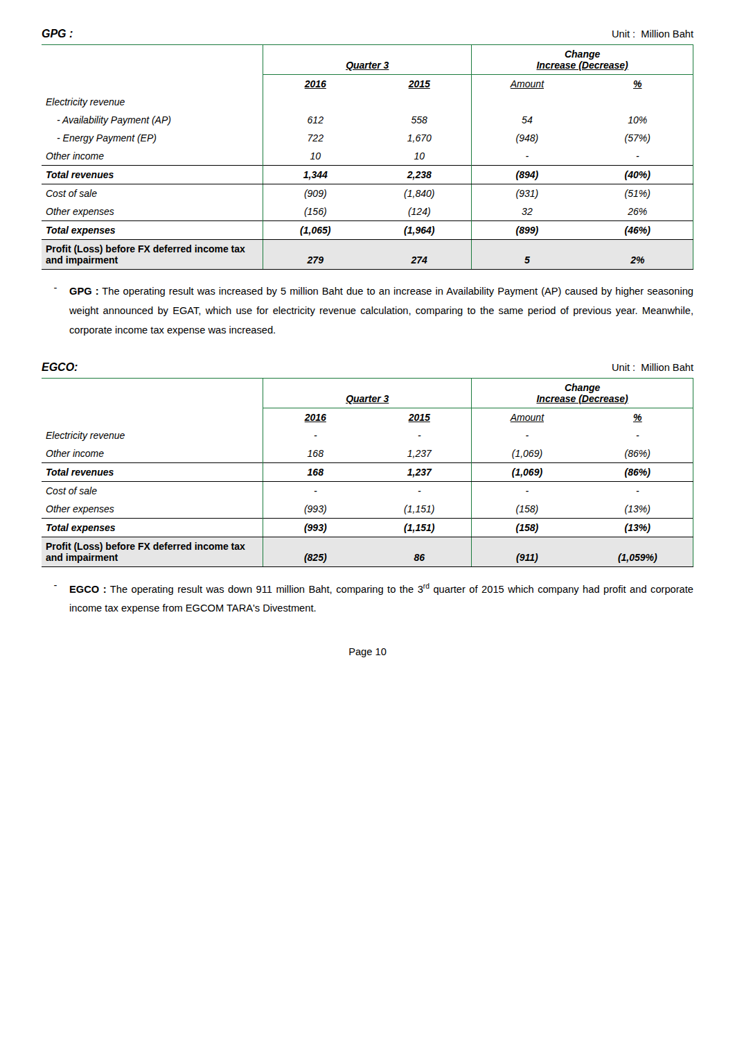GPG : Unit : Million Baht
| | Quarter 3 | Change Increase (Decrease) |
| | 2016 | 2015 | Amount | % |
| Electricity revenue | | | | |
| - Availability Payment (AP) | 612 | 558 | 54 | 10% |
| - Energy Payment (EP) | 722 | 1,670 | (948) | (57%) |
| Other income | 10 | 10 | - | - |
| Total revenues | 1,344 | 2,238 | (894) | (40%) |
| Cost of sale | (909) | (1,840) | (931) | (51%) |
| Other expenses | (156) | (124) | 32 | 26% |
| Total expenses | (1,065) | (1,964) | (899) | (46%) |
| Profit (Loss) before FX deferred income tax and impairment | 279 | 274 | 5 | 2% |
-
GPG : The operating result was increased by 5 million Baht due to an increase in Availability Payment (AP) caused by higher seasoning weight announced by EGAT, which use for electricity revenue calculation, comparing to the same period of previous year. Meanwhile, corporate income tax expense was increased.
EGCO: Unit : Million Baht
| | Quarter 3 | Change Increase (Decrease) |
| | 2016 | 2015 | Amount | % |
| Electricity revenue | - | - | - | - |
| Other income | 168 | 1,237 | (1,069) | (86%) |
| Total revenues | 168 | 1,237 | (1,069) | (86%) |
| Cost of sale | - | - | - | - |
| Other expenses | (993) | (1,151) | (158) | (13%) |
| Total expenses | (993) | (1,151) | (158) | (13%) |
| Profit (Loss) before FX deferred income tax and impairment | (825) | 86 | (911) | (1,059%) |
-
EGCO : The operating result was down 911 million Baht, comparing to the 3rd quarter of 2015 which company had profit and corporate income tax expense from EGCOM TARA's Divestment.
Page 10